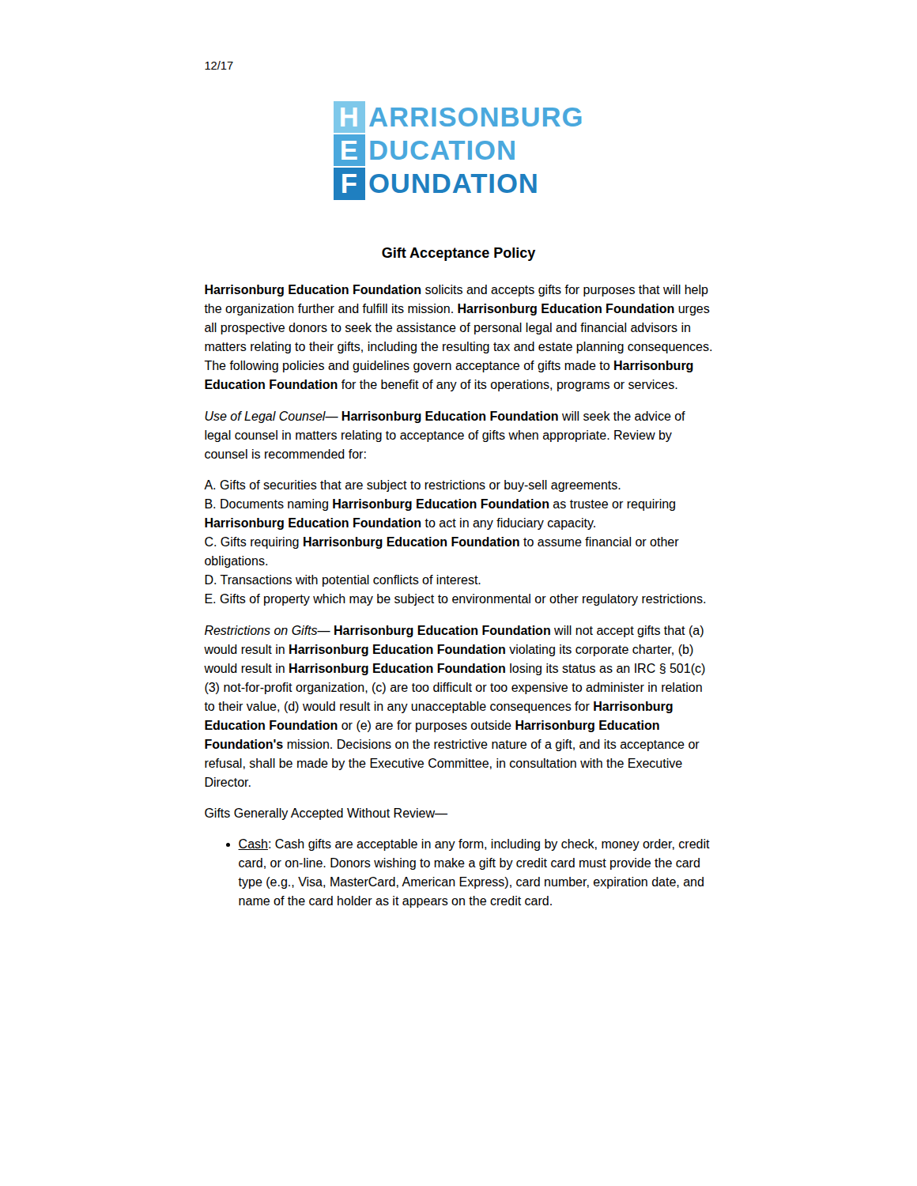12/17
HARRISONBURG EDUCATION FOUNDATION
Gift Acceptance Policy
Harrisonburg Education Foundation solicits and accepts gifts for purposes that will help the organization further and fulfill its mission. Harrisonburg Education Foundation urges all prospective donors to seek the assistance of personal legal and financial advisors in matters relating to their gifts, including the resulting tax and estate planning consequences. The following policies and guidelines govern acceptance of gifts made to Harrisonburg Education Foundation for the benefit of any of its operations, programs or services.
Use of Legal Counsel— Harrisonburg Education Foundation will seek the advice of legal counsel in matters relating to acceptance of gifts when appropriate. Review by counsel is recommended for:
A. Gifts of securities that are subject to restrictions or buy-sell agreements.
B. Documents naming Harrisonburg Education Foundation as trustee or requiring Harrisonburg Education Foundation to act in any fiduciary capacity.
C. Gifts requiring Harrisonburg Education Foundation to assume financial or other obligations.
D. Transactions with potential conflicts of interest.
E. Gifts of property which may be subject to environmental or other regulatory restrictions.
Restrictions on Gifts— Harrisonburg Education Foundation will not accept gifts that (a) would result in Harrisonburg Education Foundation violating its corporate charter, (b) would result in Harrisonburg Education Foundation losing its status as an IRC § 501(c)(3) not-for-profit organization, (c) are too difficult or too expensive to administer in relation to their value, (d) would result in any unacceptable consequences for Harrisonburg Education Foundation or (e) are for purposes outside Harrisonburg Education Foundation's mission. Decisions on the restrictive nature of a gift, and its acceptance or refusal, shall be made by the Executive Committee, in consultation with the Executive Director.
Gifts Generally Accepted Without Review—
Cash: Cash gifts are acceptable in any form, including by check, money order, credit card, or on-line. Donors wishing to make a gift by credit card must provide the card type (e.g., Visa, MasterCard, American Express), card number, expiration date, and name of the card holder as it appears on the credit card.